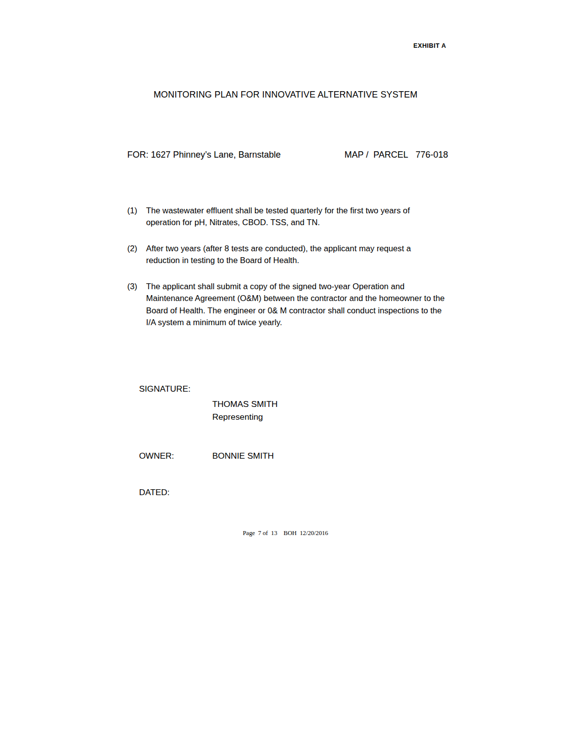EXHIBIT A
MONITORING PLAN FOR INNOVATIVE ALTERNATIVE SYSTEM
FOR: 1627 Phinney’s Lane, Barnstable MAP / PARCEL 776-018
(1) The wastewater effluent shall be tested quarterly for the first two years of operation for pH, Nitrates, CBOD. TSS, and TN.
(2) After two years (after 8 tests are conducted), the applicant may request a reduction in testing to the Board of Health.
(3) The applicant shall submit a copy of the signed two-year Operation and Maintenance Agreement (O&M) between the contractor and the homeowner to the Board of Health. The engineer or 0& M contractor shall conduct inspections to the I/A system a minimum of twice yearly.
SIGNATURE:
THOMAS SMITH
Representing
OWNER: BONNIE SMITH
DATED:
Page 7 of 13 BOH 12/20/2016